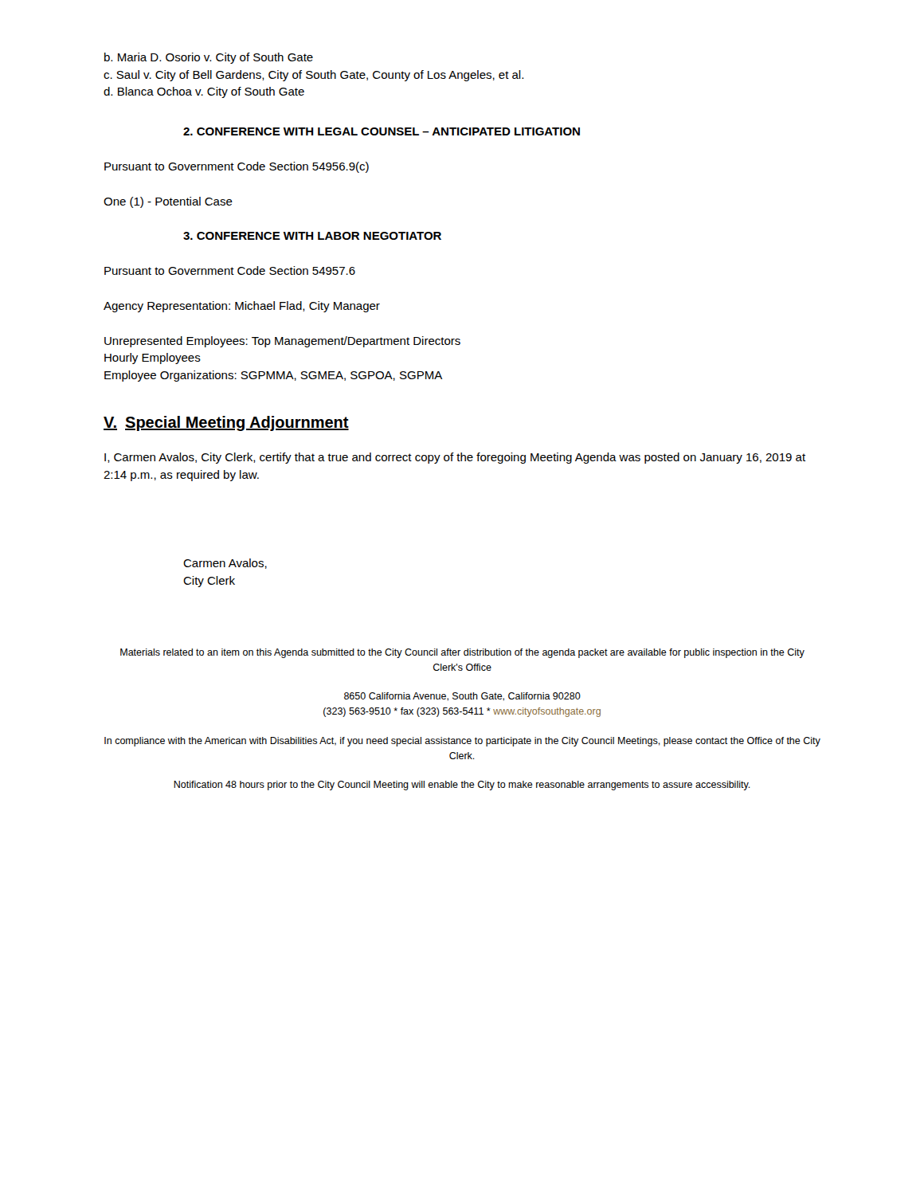b. Maria D. Osorio v. City of South Gate
c. Saul v. City of Bell Gardens, City of South Gate, County of Los Angeles, et al.
d. Blanca Ochoa v. City of South Gate
2. CONFERENCE WITH LEGAL COUNSEL – ANTICIPATED LITIGATION
Pursuant to Government Code Section 54956.9(c)
One (1) - Potential Case
3. CONFERENCE WITH LABOR NEGOTIATOR
Pursuant to Government Code Section 54957.6
Agency Representation: Michael Flad, City Manager
Unrepresented Employees: Top Management/Department Directors
Hourly Employees
Employee Organizations: SGPMMA, SGMEA, SGPOA, SGPMA
V. Special Meeting Adjournment
I, Carmen Avalos, City Clerk, certify that a true and correct copy of the foregoing Meeting Agenda was posted on January 16, 2019 at 2:14 p.m., as required by law.
Carmen Avalos,
City Clerk
Materials related to an item on this Agenda submitted to the City Council after distribution of the agenda packet are available for public inspection in the City Clerk's Office
8650 California Avenue, South Gate, California 90280
(323) 563-9510 * fax (323) 563-5411 * www.cityofsouthgate.org
In compliance with the American with Disabilities Act, if you need special assistance to participate in the City Council Meetings, please contact the Office of the City Clerk.
Notification 48 hours prior to the City Council Meeting will enable the City to make reasonable arrangements to assure accessibility.